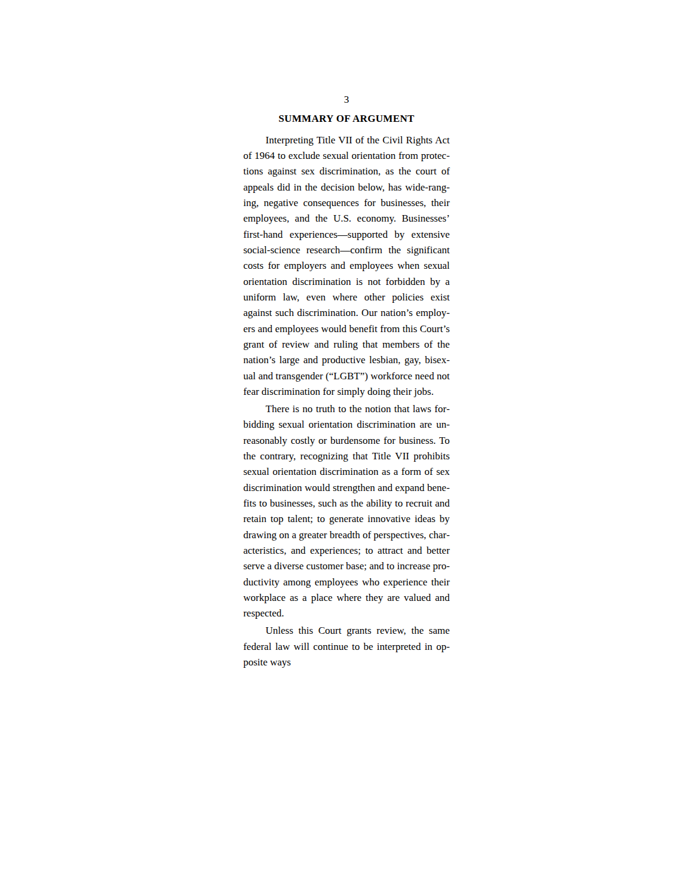3
SUMMARY OF ARGUMENT
Interpreting Title VII of the Civil Rights Act of 1964 to exclude sexual orientation from protections against sex discrimination, as the court of appeals did in the decision below, has wide-ranging, negative consequences for businesses, their employees, and the U.S. economy. Businesses’ first-hand experiences—supported by extensive social-science research—confirm the significant costs for employers and employees when sexual orientation discrimination is not forbidden by a uniform law, even where other policies exist against such discrimination. Our nation’s employers and employees would benefit from this Court’s grant of review and ruling that members of the nation’s large and productive lesbian, gay, bisexual and transgender (“LGBT”) workforce need not fear discrimination for simply doing their jobs.
There is no truth to the notion that laws forbidding sexual orientation discrimination are unreasonably costly or burdensome for business. To the contrary, recognizing that Title VII prohibits sexual orientation discrimination as a form of sex discrimination would strengthen and expand benefits to businesses, such as the ability to recruit and retain top talent; to generate innovative ideas by drawing on a greater breadth of perspectives, characteristics, and experiences; to attract and better serve a diverse customer base; and to increase productivity among employees who experience their workplace as a place where they are valued and respected.
Unless this Court grants review, the same federal law will continue to be interpreted in opposite ways